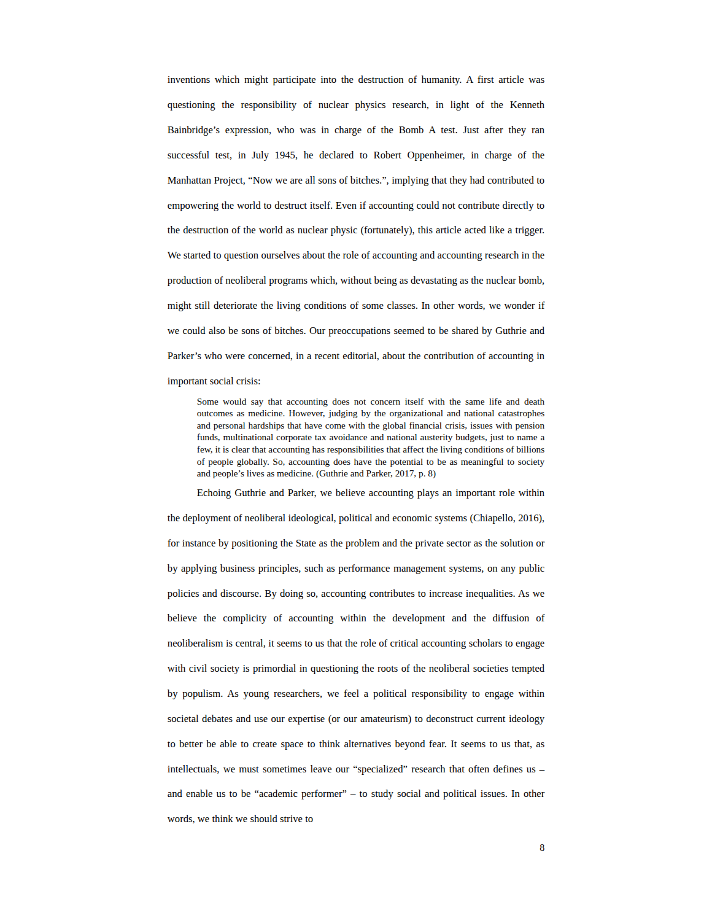inventions which might participate into the destruction of humanity. A first article was questioning the responsibility of nuclear physics research, in light of the Kenneth Bainbridge’s expression, who was in charge of the Bomb A test. Just after they ran successful test, in July 1945, he declared to Robert Oppenheimer, in charge of the Manhattan Project, “Now we are all sons of bitches.”, implying that they had contributed to empowering the world to destruct itself. Even if accounting could not contribute directly to the destruction of the world as nuclear physic (fortunately), this article acted like a trigger. We started to question ourselves about the role of accounting and accounting research in the production of neoliberal programs which, without being as devastating as the nuclear bomb, might still deteriorate the living conditions of some classes. In other words, we wonder if we could also be sons of bitches. Our preoccupations seemed to be shared by Guthrie and Parker’s who were concerned, in a recent editorial, about the contribution of accounting in important social crisis:
Some would say that accounting does not concern itself with the same life and death outcomes as medicine. However, judging by the organizational and national catastrophes and personal hardships that have come with the global financial crisis, issues with pension funds, multinational corporate tax avoidance and national austerity budgets, just to name a few, it is clear that accounting has responsibilities that affect the living conditions of billions of people globally. So, accounting does have the potential to be as meaningful to society and people’s lives as medicine. (Guthrie and Parker, 2017, p. 8)
Echoing Guthrie and Parker, we believe accounting plays an important role within the deployment of neoliberal ideological, political and economic systems (Chiapello, 2016), for instance by positioning the State as the problem and the private sector as the solution or by applying business principles, such as performance management systems, on any public policies and discourse. By doing so, accounting contributes to increase inequalities. As we believe the complicity of accounting within the development and the diffusion of neoliberalism is central, it seems to us that the role of critical accounting scholars to engage with civil society is primordial in questioning the roots of the neoliberal societies tempted by populism. As young researchers, we feel a political responsibility to engage within societal debates and use our expertise (or our amateurism) to deconstruct current ideology to better be able to create space to think alternatives beyond fear. It seems to us that, as intellectuals, we must sometimes leave our “specialized” research that often defines us – and enable us to be “academic performer” – to study social and political issues. In other words, we think we should strive to
8